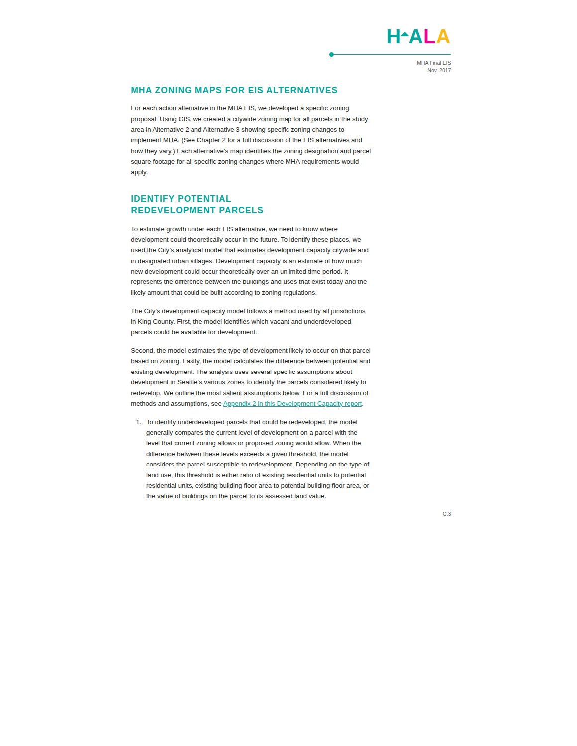H ALA
MHA Final EIS
Nov. 2017
MHA Zoning Maps for EIS Alternatives
For each action alternative in the MHA EIS, we developed a specific zoning proposal. Using GIS, we created a citywide zoning map for all parcels in the study area in Alternative 2 and Alternative 3 showing specific zoning changes to implement MHA. (See Chapter 2 for a full discussion of the EIS alternatives and how they vary.) Each alternative’s map identifies the zoning designation and parcel square footage for all specific zoning changes where MHA requirements would apply.
Identify Potential
Redevelopment Parcels
To estimate growth under each EIS alternative, we need to know where development could theoretically occur in the future. To identify these places, we used the City’s analytical model that estimates development capacity citywide and in designated urban villages. Development capacity is an estimate of how much new development could occur theoretically over an unlimited time period. It represents the difference between the buildings and uses that exist today and the likely amount that could be built according to zoning regulations.
The City’s development capacity model follows a method used by all jurisdictions in King County. First, the model identifies which vacant and underdeveloped parcels could be available for development.
Second, the model estimates the type of development likely to occur on that parcel based on zoning. Lastly, the model calculates the difference between potential and existing development. The analysis uses several specific assumptions about development in Seattle’s various zones to identify the parcels considered likely to redevelop. We outline the most salient assumptions below. For a full discussion of methods and assumptions, see Appendix 2 in this Development Capacity report.
To identify underdeveloped parcels that could be redeveloped, the model generally compares the current level of development on a parcel with the level that current zoning allows or proposed zoning would allow. When the difference between these levels exceeds a given threshold, the model considers the parcel susceptible to redevelopment. Depending on the type of land use, this threshold is either ratio of existing residential units to potential residential units, existing building floor area to potential building floor area, or the value of buildings on the parcel to its assessed land value.
G.3